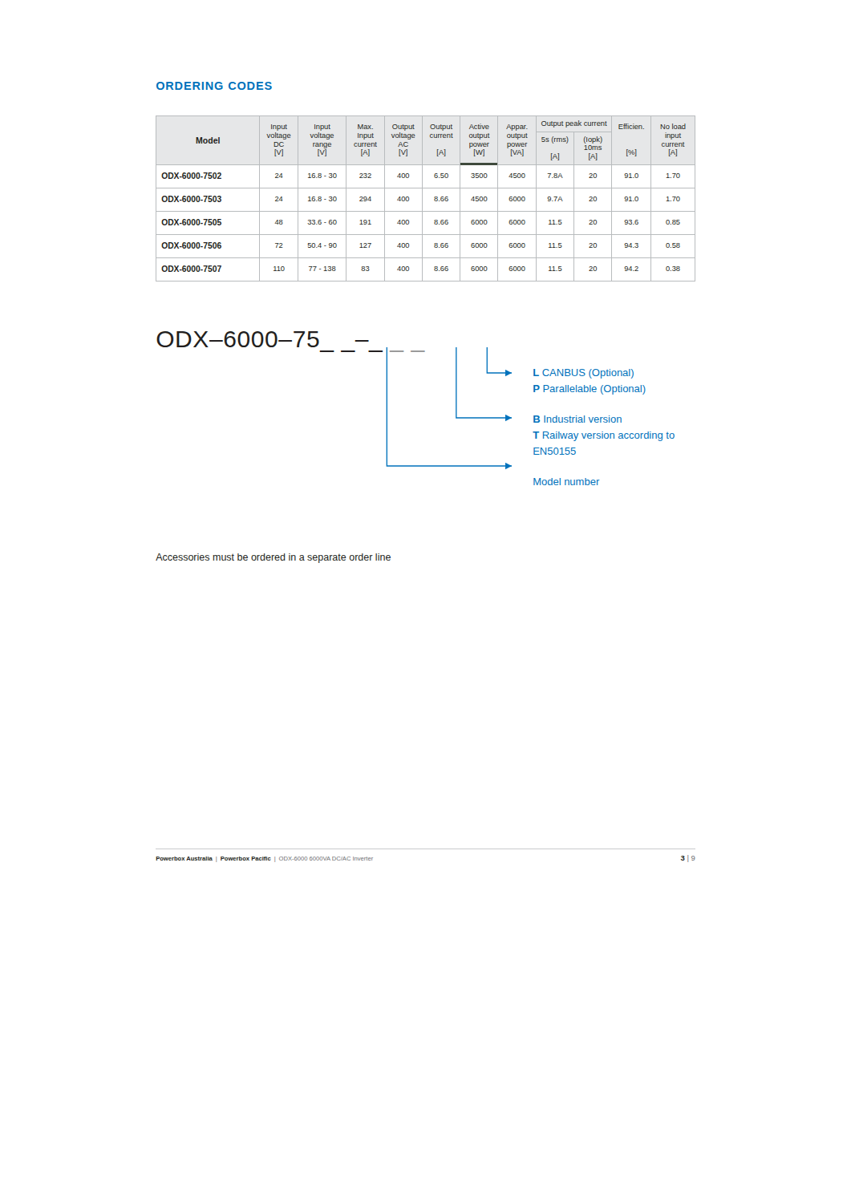Ordering codes
| Model | Input voltage DC [V] | Input voltage range [V] | Max. Input current [A] | Output voltage AC [V] | Output current [A] | Active output power [W] | Appar. output power [VA] | Output peak current | Efficien. [%] | No load input current [A] |
| --- | --- | --- | --- | --- | --- | --- | --- | --- | --- | --- |
| 5s (rms) [A] | (Iopk) 10ms [A] |
| ODX-6000-7502 | 24 | 16.8 - 30 | 232 | 400 | 6.50 | 3500 | 4500 | 7.8A | 20 | 91.0 | 1.70 |
| ODX-6000-7503 | 24 | 16.8 - 30 | 294 | 400 | 8.66 | 4500 | 6000 | 9.7A | 20 | 91.0 | 1.70 |
| ODX-6000-7505 | 48 | 33.6 - 60 | 191 | 400 | 8.66 | 6000 | 6000 | 11.5 | 20 | 93.6 | 0.85 |
| ODX-6000-7506 | 72 | 50.4 - 90 | 127 | 400 | 8.66 | 6000 | 6000 | 11.5 | 20 | 94.3 | 0.58 |
| ODX-6000-7507 | 110 | 77 - 138 | 83 | 400 | 8.66 | 6000 | 6000 | 11.5 | 20 | 94.2 | 0.38 |
ODX–6000–75_ _–_ _ _
L CANBUS (Optional)
P Parallelable (Optional)
B Industrial version
T Railway version according to EN50155
Model number
Accessories must be ordered in a separate order line
Powerbox Australia|Powerbox Pacific|ODX-6000 6000VA DC/AC Inverter
3 | 9